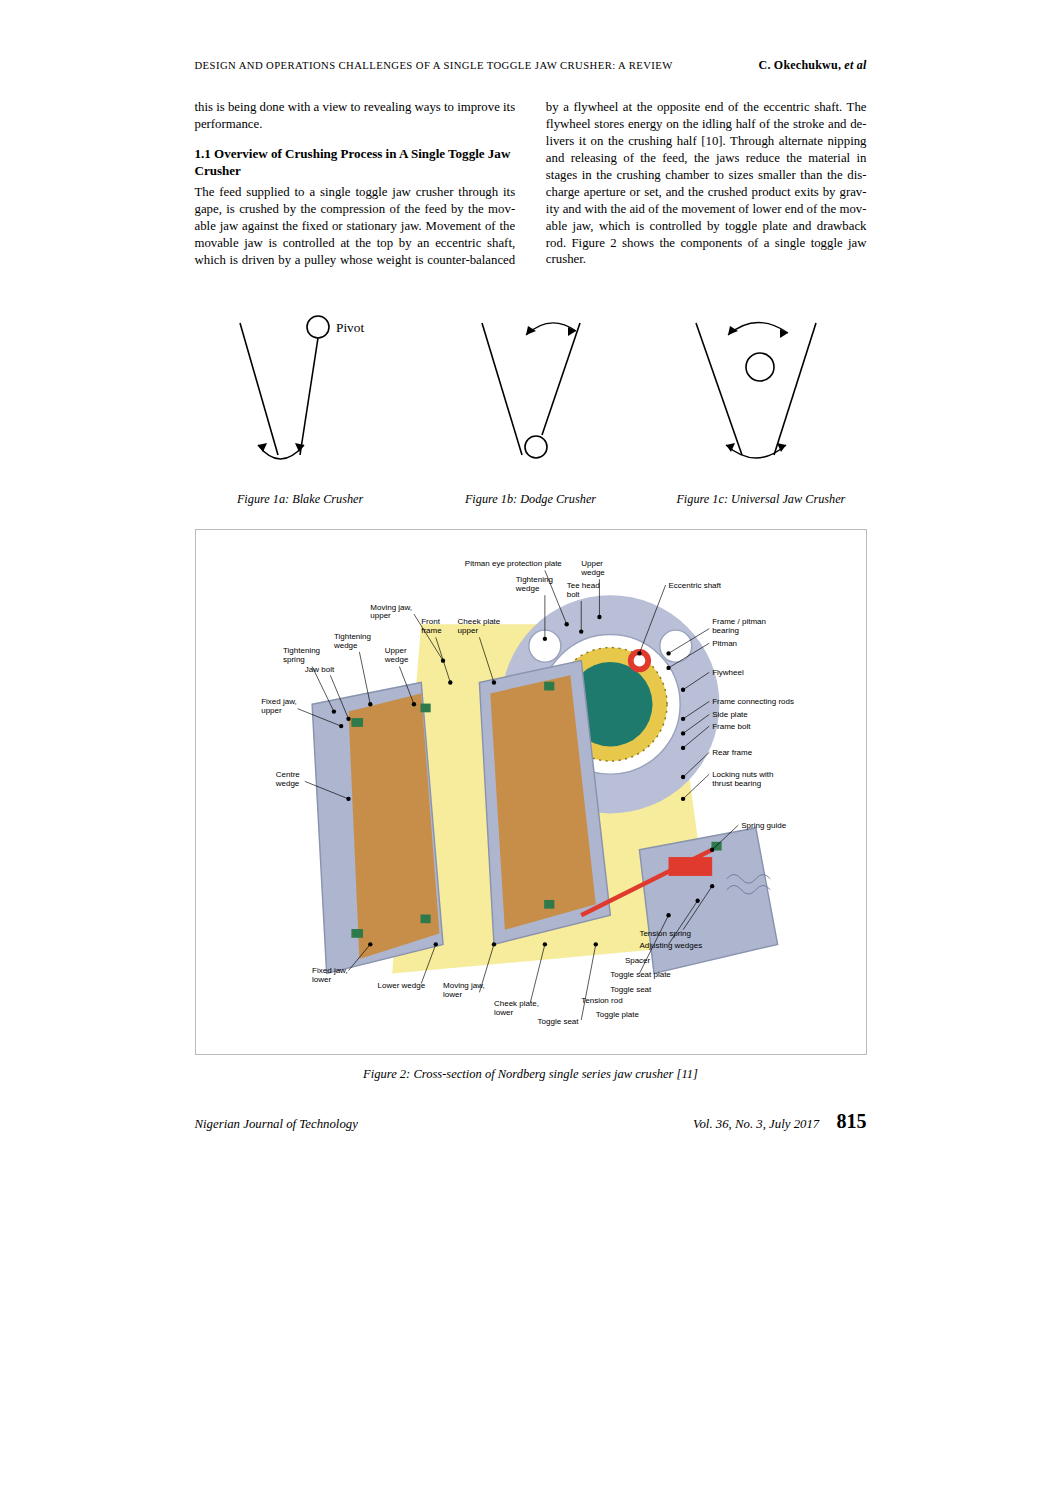Design and Operations Challenges of a Single Toggle Jaw Crusher: A Review C. Okechukwu, et al
this is being done with a view to revealing ways to improve its performance.
1.1 Overview of Crushing Process in A Single Toggle Jaw Crusher
The feed supplied to a single toggle jaw crusher through its gape, is crushed by the compression of the feed by the movable jaw against the fixed or stationary jaw. Movement of the movable jaw is controlled at the top by an eccentric shaft, which is driven by a pulley whose weight is counter-balanced by a flywheel at the opposite end of the eccentric shaft. The flywheel stores energy on the idling half of the stroke and delivers it on the crushing half [10]. Through alternate nipping and releasing of the feed, the jaws reduce the material in stages in the crushing chamber to sizes smaller than the discharge aperture or set, and the crushed product exits by gravity and with the aid of the movement of lower end of the movable jaw, which is controlled by toggle plate and drawback rod. Figure 2 shows the components of a single toggle jaw crusher.
Pivot
Figure 1a: Blake Crusher
Figure 1b: Dodge Crusher
Figure 1c: Universal Jaw Crusher
Pitman eye protection plate Upper wedge Tightening wedge Tee head bolt Eccentric shaft Moving jaw, upper Front frame Cheek plate upper Tightening wedge Tightening spring Upper wedge Jaw bolt Fixed jaw, upper Centre wedge Fixed jaw, lower Lower wedge Moving jaw, lower Cheek plate, lower Toggle seat Toggle plate Tension rod Toggle seat Toggle seat plate Spacer Adjusting wedges Tension spring Frame / pitman bearing Pitman Flywheel Frame connecting rods Side plate Frame bolt Rear frame Locking nuts with thrust bearing Spring guide
Figure 2: Cross-section of Nordberg single series jaw crusher [11]
Nigerian Journal of Technology Vol. 36, No. 3, July 2017 815